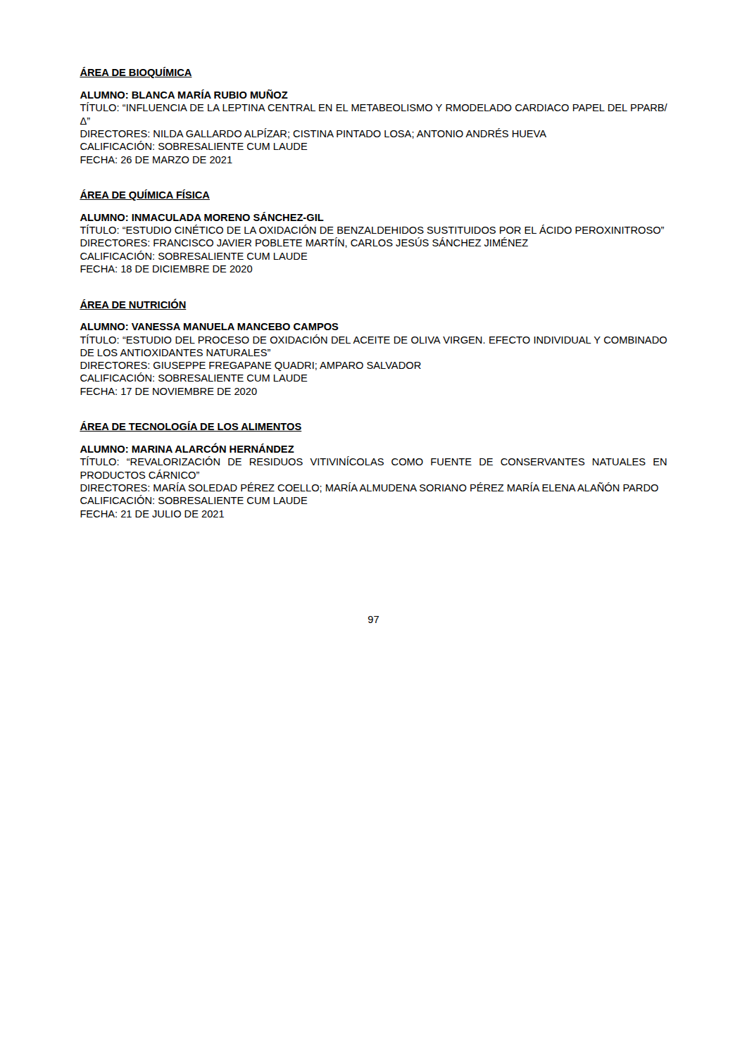Área de Bioquímica
ALUMNO: BLANCA MARÍA RUBIO MUÑOZ
TÍTULO: “INFLUENCIA DE LA LEPTINA CENTRAL EN EL METABEOLISMO Y RMODELADO CARDIACO PAPEL DEL PPARβ/δ”
DIRECTORES: NILDA GALLARDO ALPÍZAR; CISTINA PINTADO LOSA; ANTONIO ANDRÉS HUEVA
CALIFICACIÓN: SOBRESALIENTE CUM LAUDE
FECHA: 26 DE MARZO DE 2021
Área de Química Física
ALUMNO: INMACULADA MORENO SÁNCHEZ-GIL
TÍTULO: “ESTUDIO CINÉTICO DE LA OXIDACIÓN DE BENZALDEHIDOS SUSTITUIDOS POR EL ÁCIDO PEROXINITROSO”
DIRECTORES: FRANCISCO JAVIER POBLETE MARTÍN, CARLOS JESÚS SÁNCHEZ JIMÉNEZ
CALIFICACIÓN: SOBRESALIENTE CUM LAUDE
FECHA: 18 DE DICIEMBRE DE 2020
Área de Nutrición
ALUMNO: VANESSA MANUELA MANCEBO CAMPOS
TÍTULO: “ESTUDIO DEL PROCESO DE OXIDACIÓN DEL ACEITE DE OLIVA VIRGEN. EFECTO INDIVIDUAL Y COMBINADO DE LOS ANTIOXIDANTES NATURALES”
DIRECTORES: GIUSEPPE FREGAPANE QUADRI; AMPARO SALVADOR
CALIFICACIÓN: SOBRESALIENTE CUM LAUDE
FECHA: 17 DE NOVIEMBRE DE 2020
Área de Tecnología de los Alimentos
ALUMNO: MARINA ALARCÓN HERNÁNDEZ
TÍTULO: “REVALORIZACIÓN DE RESIDUOS VITIVINÍCOLAS COMO FUENTE DE CONSERVANTES NATUALES EN PRODUCTOS CÁRNICO”
DIRECTORES: MARÍA SOLEDAD PÉREZ COELLO; MARÍA ALMUDENA SORIANO PÉREZ MARÍA ELENA ALAÑÓN PARDO
CALIFICACIÓN: SOBRESALIENTE CUM LAUDE
FECHA: 21 DE JULIO DE 2021
97